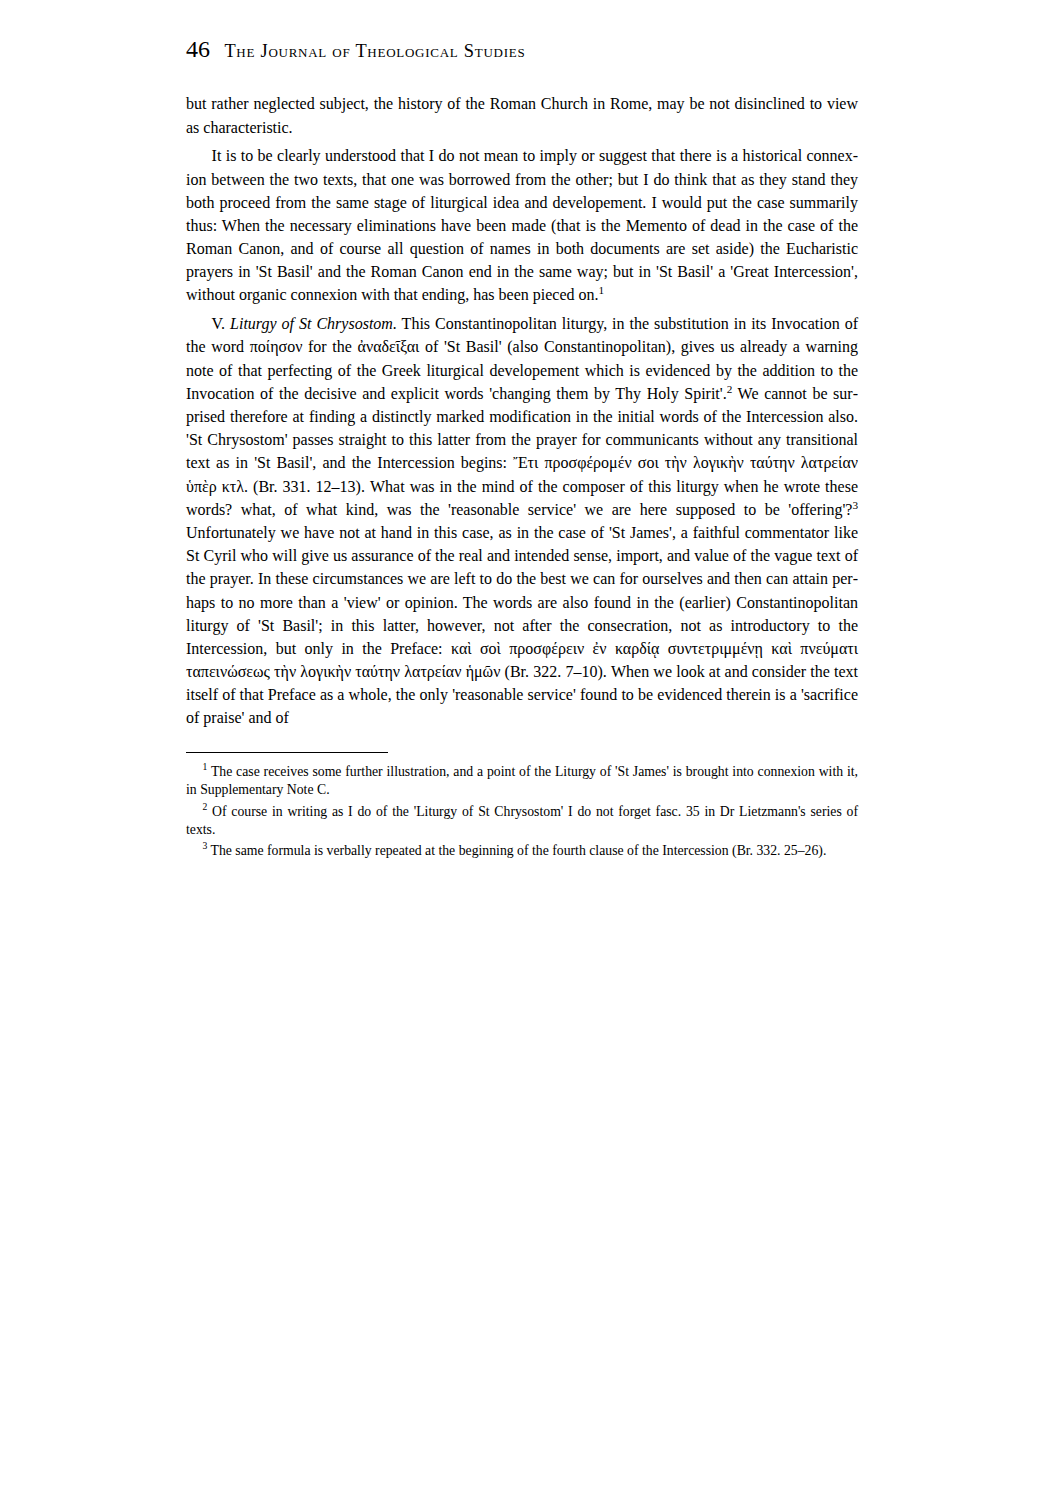46 The Journal of Theological Studies
but rather neglected subject, the history of the Roman Church in Rome, may be not disinclined to view as characteristic.
It is to be clearly understood that I do not mean to imply or suggest that there is a historical connexion between the two texts, that one was borrowed from the other; but I do think that as they stand they both proceed from the same stage of liturgical idea and developement. I would put the case summarily thus: When the necessary eliminations have been made (that is the Memento of dead in the case of the Roman Canon, and of course all question of names in both documents are set aside) the Eucharistic prayers in 'St Basil' and the Roman Canon end in the same way; but in 'St Basil' a 'Great Intercession', without organic connexion with that ending, has been pieced on.1
V. Liturgy of St Chrysostom. This Constantinopolitan liturgy, in the substitution in its Invocation of the word ποίησον for the ἀναδεῖξαι of 'St Basil' (also Constantinopolitan), gives us already a warning note of that perfecting of the Greek liturgical developement which is evidenced by the addition to the Invocation of the decisive and explicit words 'changing them by Thy Holy Spirit'.2 We cannot be surprised therefore at finding a distinctly marked modification in the initial words of the Intercession also. 'St Chrysostom' passes straight to this latter from the prayer for communicants without any transitional text as in 'St Basil', and the Intercession begins: Ἔτι προσφέρομέν σοι τὴν λογικὴν ταύτην λατρείαν ὑπὲρ κτλ. (Br. 331. 12–13). What was in the mind of the composer of this liturgy when he wrote these words? what, of what kind, was the 'reasonable service' we are here supposed to be 'offering'?3 Unfortunately we have not at hand in this case, as in the case of 'St James', a faithful commentator like St Cyril who will give us assurance of the real and intended sense, import, and value of the vague text of the prayer. In these circumstances we are left to do the best we can for ourselves and then can attain perhaps to no more than a 'view' or opinion. The words are also found in the (earlier) Constantinopolitan liturgy of 'St Basil'; in this latter, however, not after the consecration, not as introductory to the Intercession, but only in the Preface: καὶ σοὶ προσφέρειν ἐν καρδίᾳ συντετριμμένῃ καὶ πνεύματι ταπεινώσεως τὴν λογικὴν ταύτην λατρείαν ἡμῶν (Br. 322. 7–10). When we look at and consider the text itself of that Preface as a whole, the only 'reasonable service' found to be evidenced therein is a 'sacrifice of praise' and of
1 The case receives some further illustration, and a point of the Liturgy of 'St James' is brought into connexion with it, in Supplementary Note C.
2 Of course in writing as I do of the 'Liturgy of St Chrysostom' I do not forget fasc. 35 in Dr Lietzmann's series of texts.
3 The same formula is verbally repeated at the beginning of the fourth clause of the Intercession (Br. 332. 25–26).